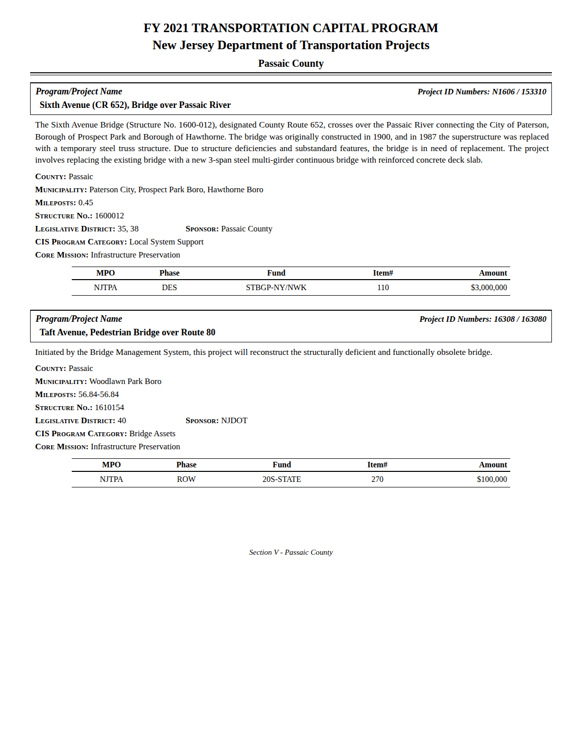FY 2021 TRANSPORTATION CAPITAL PROGRAM
New Jersey Department of Transportation Projects
Passaic County
Program/Project Name
Project ID Numbers: N1606 / 153310
Sixth Avenue (CR 652), Bridge over Passaic River
The Sixth Avenue Bridge (Structure No. 1600-012), designated County Route 652, crosses over the Passaic River connecting the City of Paterson, Borough of Prospect Park and Borough of Hawthorne. The bridge was originally constructed in 1900, and in 1987 the superstructure was replaced with a temporary steel truss structure. Due to structure deficiencies and substandard features, the bridge is in need of replacement. The project involves replacing the existing bridge with a new 3-span steel multi-girder continuous bridge with reinforced concrete deck slab.
County: Passaic
Municipality: Paterson City, Prospect Park Boro, Hawthorne Boro
Mileposts: 0.45
Structure No.: 1600012
Legislative District: 35, 38
Sponsor: Passaic County
CIS Program Category: Local System Support
Core Mission: Infrastructure Preservation
| MPO | Phase | Fund | Item# | Amount |
| --- | --- | --- | --- | --- |
| NJTPA | DES | STBGP-NY/NWK | 110 | $3,000,000 |
Program/Project Name
Project ID Numbers: 16308 / 163080
Taft Avenue, Pedestrian Bridge over Route 80
Initiated by the Bridge Management System, this project will reconstruct the structurally deficient and functionally obsolete bridge.
County: Passaic
Municipality: Woodlawn Park Boro
Mileposts: 56.84-56.84
Structure No.: 1610154
Legislative District: 40
Sponsor: NJDOT
CIS Program Category: Bridge Assets
Core Mission: Infrastructure Preservation
| MPO | Phase | Fund | Item# | Amount |
| --- | --- | --- | --- | --- |
| NJTPA | ROW | 20S-STATE | 270 | $100,000 |
Section V - Passaic County